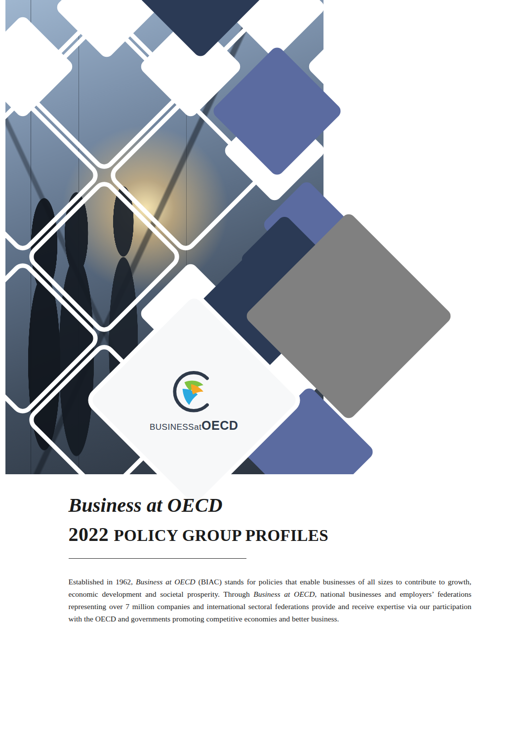BUSINESS at OECD
Business at OECD
2022 POLICY GROUP PROFILES
Established in 1962, Business at OECD (BIAC) stands for policies that enable businesses of all sizes to contribute to growth, economic development and societal prosperity. Through Business at OECD, national businesses and employers’ federations representing over 7 million companies and international sectoral federations provide and receive expertise via our participation with the OECD and governments promoting competitive economies and better business.